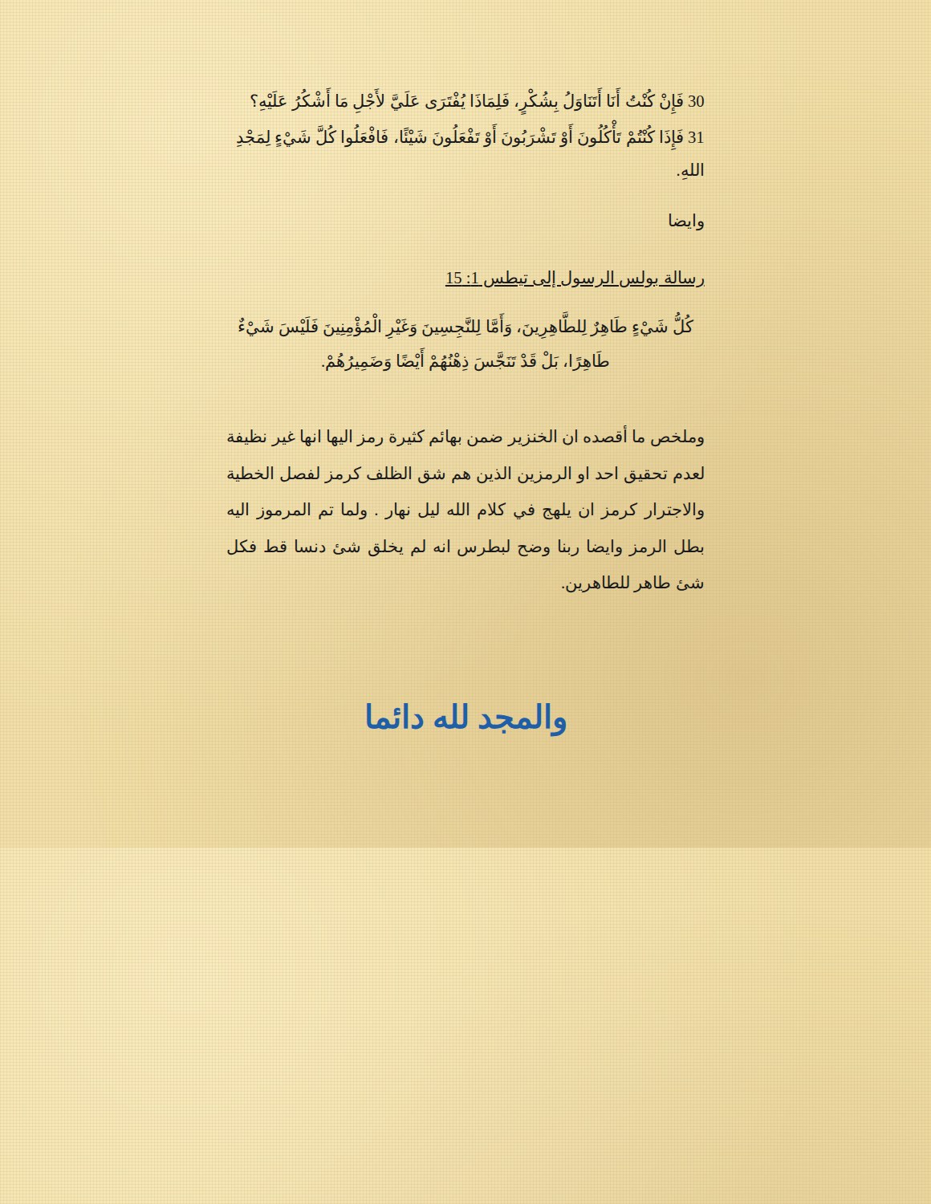30 فَإِنْ كُنْتُ أَنَا أَتَنَاوَلُ بِشُكْرٍ، فَلِمَاذَا يُفْتَرَى عَلَيَّ لأَجْلِ مَا أَشْكُرُ عَلَيْهِ؟
31 فَإِذَا كُنْتُمْ تَأْكُلُونَ أَوْ تَشْرَبُونَ أَوْ تَفْعَلُونَ شَيْئًا، فَافْعَلُوا كُلَّ شَيْءٍ لِمَجْدِ اللهِ.
وايضا
رسالة بولس الرسول إلى تيطس 1: 15
كُلُّ شَيْءٍ طَاهِرٌ لِلطَّاهِرِينَ، وَأَمَّا لِلنَّجِسِينَ وَغَيْرِ الْمُؤْمِنِينَ فَلَيْسَ شَيْءٌ طَاهِرًا، بَلْ قَدْ تَنَجَّسَ ذِهْنُهُمْ أَيْضًا وَضَمِيرُهُمْ.
وملخص ما أقصده ان الخنزير ضمن بهائم كثيرة رمز اليها انها غير نظيفة لعدم تحقيق احد او الرمزين الذين هم شق الظلف كرمز لفصل الخطية والاجترار كرمز ان يلهج في كلام الله ليل نهار . ولما تم المرموز اليه بطل الرمز وايضا ربنا وضح لبطرس انه لم يخلق شئ دنسا قط فكل شئ طاهر للطاهرين.
والمجد لله دائما